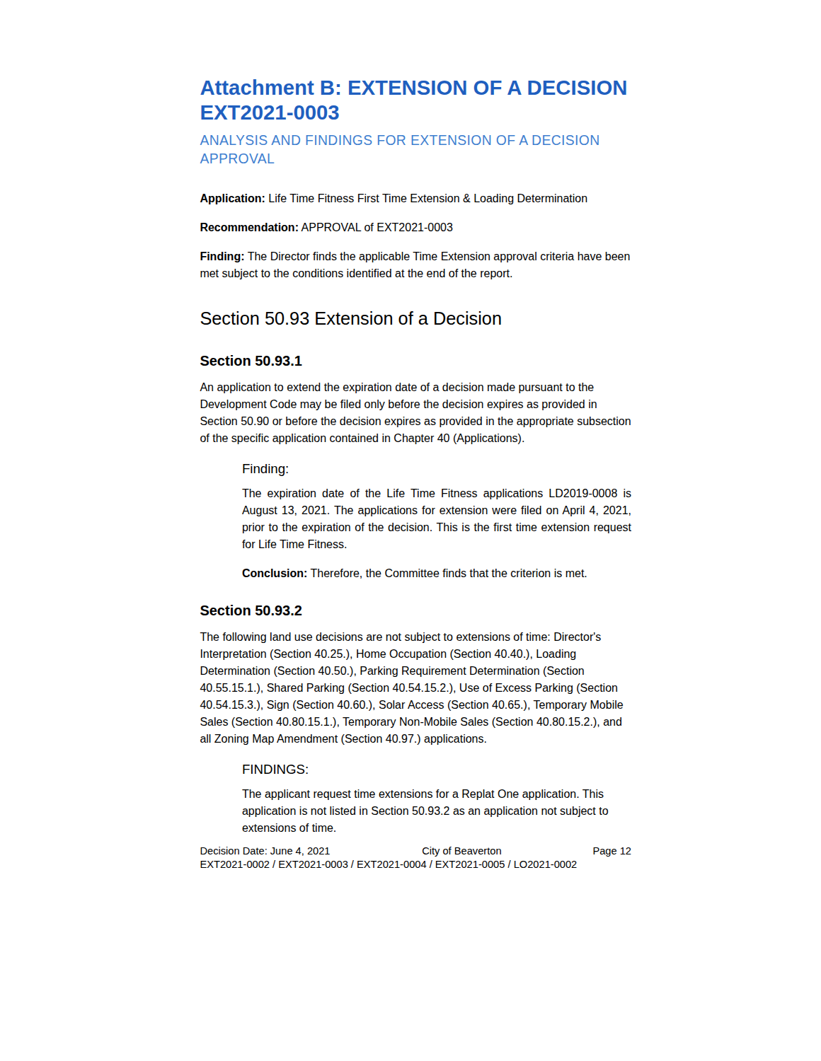Attachment B: EXTENSION OF A DECISION EXT2021-0003
Analysis and Findings for Extension of a Decision Approval
Application: Life Time Fitness First Time Extension & Loading Determination
Recommendation: APPROVAL of EXT2021-0003
Finding: The Director finds the applicable Time Extension approval criteria have been met subject to the conditions identified at the end of the report.
Section 50.93 Extension of a Decision
Section 50.93.1
An application to extend the expiration date of a decision made pursuant to the Development Code may be filed only before the decision expires as provided in Section 50.90 or before the decision expires as provided in the appropriate subsection of the specific application contained in Chapter 40 (Applications).
Finding:
The expiration date of the Life Time Fitness applications LD2019-0008 is August 13, 2021. The applications for extension were filed on April 4, 2021, prior to the expiration of the decision. This is the first time extension request for Life Time Fitness.
Conclusion: Therefore, the Committee finds that the criterion is met.
Section 50.93.2
The following land use decisions are not subject to extensions of time: Director's Interpretation (Section 40.25.), Home Occupation (Section 40.40.), Loading Determination (Section 40.50.), Parking Requirement Determination (Section 40.55.15.1.), Shared Parking (Section 40.54.15.2.), Use of Excess Parking (Section 40.54.15.3.), Sign (Section 40.60.), Solar Access (Section 40.65.), Temporary Mobile Sales (Section 40.80.15.1.), Temporary Non-Mobile Sales (Section 40.80.15.2.), and all Zoning Map Amendment (Section 40.97.) applications.
FINDINGS:
The applicant request time extensions for a Replat One application. This application is not listed in Section 50.93.2 as an application not subject to extensions of time.
Decision Date: June 4, 2021 City of Beaverton Page 12
EXT2021-0002 / EXT2021-0003 / EXT2021-0004 / EXT2021-0005 / LO2021-0002